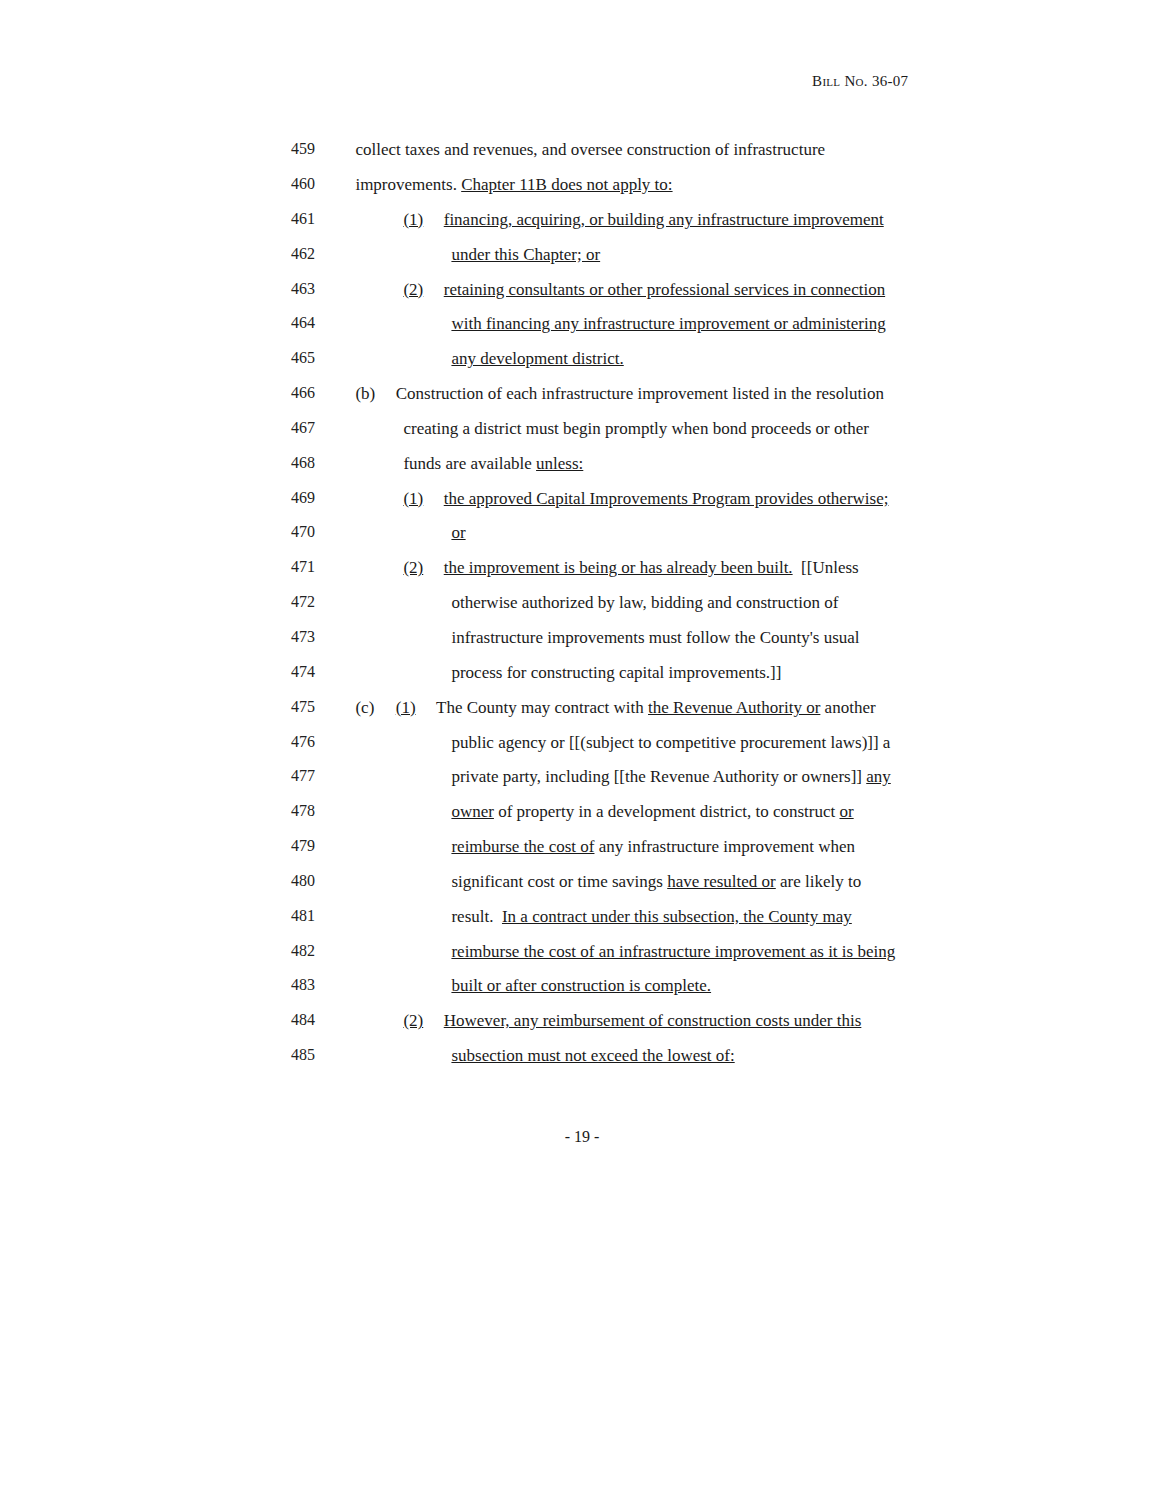Bill No. 36-07
| 459 | collect taxes and revenues, and oversee construction of infrastructure |
| 460 | improvements. Chapter 11B does not apply to: |
| 461 | (1) financing, acquiring, or building any infrastructure improvement |
| 462 | under this Chapter; or |
| 463 | (2) retaining consultants or other professional services in connection |
| 464 | with financing any infrastructure improvement or administering |
| 465 | any development district. |
| 466 | (b) Construction of each infrastructure improvement listed in the resolution |
| 467 | creating a district must begin promptly when bond proceeds or other |
| 468 | funds are available unless: |
| 469 | (1) the approved Capital Improvements Program provides otherwise; |
| 470 | or |
| 471 | (2) the improvement is being or has already been built. [[Unless |
| 472 | otherwise authorized by law, bidding and construction of |
| 473 | infrastructure improvements must follow the County's usual |
| 474 | process for constructing capital improvements.]] |
| 475 | (c) (1) The County may contract with the Revenue Authority or another |
| 476 | public agency or [[(subject to competitive procurement laws)]] a |
| 477 | private party, including [[the Revenue Authority or owners]] any |
| 478 | owner of property in a development district, to construct or |
| 479 | reimburse the cost of any infrastructure improvement when |
| 480 | significant cost or time savings have resulted or are likely to |
| 481 | result. In a contract under this subsection, the County may |
| 482 | reimburse the cost of an infrastructure improvement as it is being |
| 483 | built or after construction is complete. |
| 484 | (2) However, any reimbursement of construction costs under this |
| 485 | subsection must not exceed the lowest of: |
- 19 -